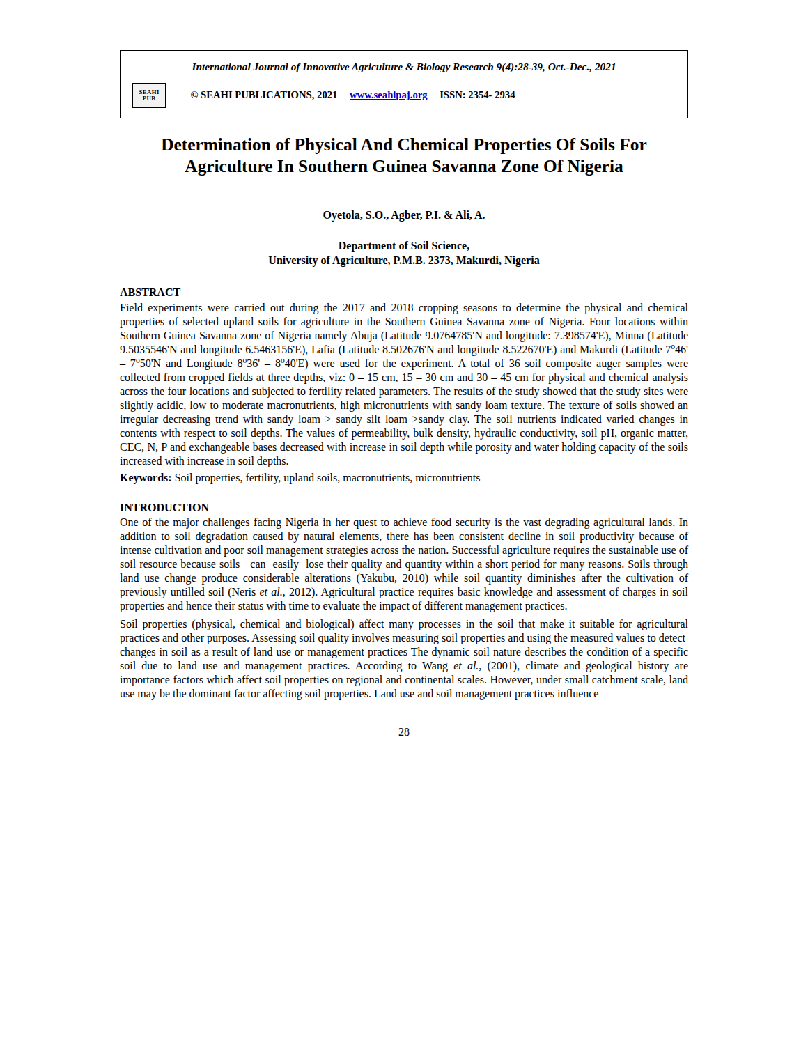International Journal of Innovative Agriculture & Biology Research 9(4):28-39, Oct.-Dec., 2021
SEAHI
PUB © SEAHI PUBLICATIONS, 2021 www.seahipaj.org ISSN: 2354- 2934
Determination of Physical And Chemical Properties Of Soils For Agriculture In Southern Guinea Savanna Zone Of Nigeria
Oyetola, S.O., Agber, P.I. & Ali, A.
Department of Soil Science,
University of Agriculture, P.M.B. 2373, Makurdi, Nigeria
Abstract
Field experiments were carried out during the 2017 and 2018 cropping seasons to determine the physical and chemical properties of selected upland soils for agriculture in the Southern Guinea Savanna zone of Nigeria. Four locations within Southern Guinea Savanna zone of Nigeria namely Abuja (Latitude 9.0764785'N and longitude: 7.398574'E), Minna (Latitude 9.5035546'N and longitude 6.5463156'E), Lafia (Latitude 8.502676'N and longitude 8.522670'E) and Makurdi (Latitude 7o46' – 7o50'N and Longitude 8o36' – 8o40'E) were used for the experiment. A total of 36 soil composite auger samples were collected from cropped fields at three depths, viz: 0 – 15 cm, 15 – 30 cm and 30 – 45 cm for physical and chemical analysis across the four locations and subjected to fertility related parameters. The results of the study showed that the study sites were slightly acidic, low to moderate macronutrients, high micronutrients with sandy loam texture. The texture of soils showed an irregular decreasing trend with sandy loam > sandy silt loam >sandy clay. The soil nutrients indicated varied changes in contents with respect to soil depths. The values of permeability, bulk density, hydraulic conductivity, soil pH, organic matter, CEC, N, P and exchangeable bases decreased with increase in soil depth while porosity and water holding capacity of the soils increased with increase in soil depths.
Keywords: Soil properties, fertility, upland soils, macronutrients, micronutrients
Introduction
One of the major challenges facing Nigeria in her quest to achieve food security is the vast degrading agricultural lands. In addition to soil degradation caused by natural elements, there has been consistent decline in soil productivity because of intense cultivation and poor soil management strategies across the nation. Successful agriculture requires the sustainable use of soil resource because soils can easily lose their quality and quantity within a short period for many reasons. Soils through land use change produce considerable alterations (Yakubu, 2010) while soil quantity diminishes after the cultivation of previously untilled soil (Neris et al., 2012). Agricultural practice requires basic knowledge and assessment of charges in soil properties and hence their status with time to evaluate the impact of different management practices.
Soil properties (physical, chemical and biological) affect many processes in the soil that make it suitable for agricultural practices and other purposes. Assessing soil quality involves measuring soil properties and using the measured values to detect changes in soil as a result of land use or management practices The dynamic soil nature describes the condition of a specific soil due to land use and management practices. According to Wang et al., (2001), climate and geological history are importance factors which affect soil properties on regional and continental scales. However, under small catchment scale, land use may be the dominant factor affecting soil properties. Land use and soil management practices influence
28